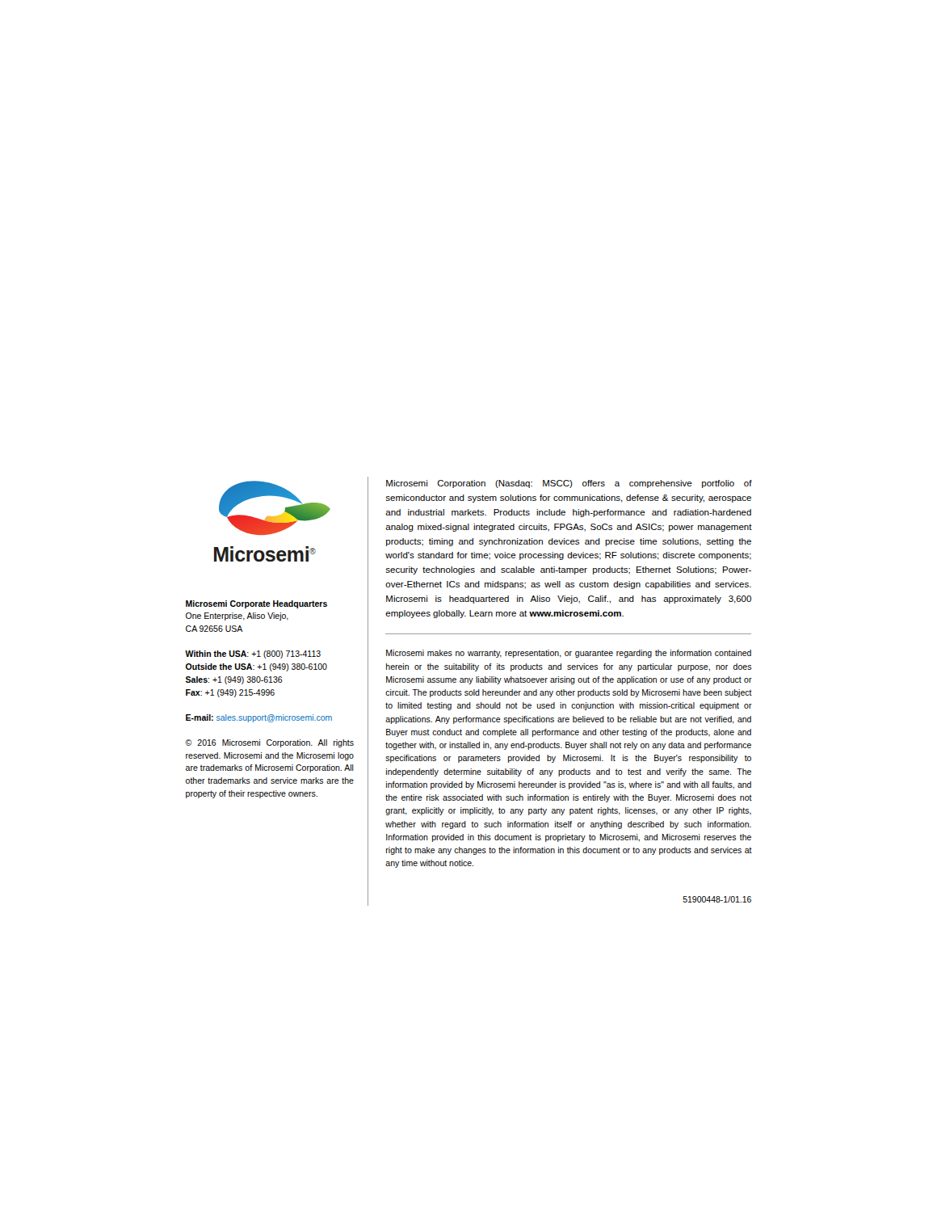Microsemi®
Microsemi Corporate Headquarters
One Enterprise, Aliso Viejo,
CA 92656 USA
Within the USA: +1 (800) 713-4113
Outside the USA: +1 (949) 380-6100
Sales: +1 (949) 380-6136
Fax: +1 (949) 215-4996
E-mail: sales.support@microsemi.com
© 2016 Microsemi Corporation. All rights reserved. Microsemi and the Microsemi logo are trademarks of Microsemi Corporation. All other trademarks and service marks are the property of their respective owners.
Microsemi Corporation (Nasdaq: MSCC) offers a comprehensive portfolio of semiconductor and system solutions for communications, defense & security, aerospace and industrial markets. Products include high-performance and radiation-hardened analog mixed-signal integrated circuits, FPGAs, SoCs and ASICs; power management products; timing and synchronization devices and precise time solutions, setting the world's standard for time; voice processing devices; RF solutions; discrete components; security technologies and scalable anti-tamper products; Ethernet Solutions; Power-over-Ethernet ICs and midspans; as well as custom design capabilities and services. Microsemi is headquartered in Aliso Viejo, Calif., and has approximately 3,600 employees globally. Learn more at www.microsemi.com.
Microsemi makes no warranty, representation, or guarantee regarding the information contained herein or the suitability of its products and services for any particular purpose, nor does Microsemi assume any liability whatsoever arising out of the application or use of any product or circuit. The products sold hereunder and any other products sold by Microsemi have been subject to limited testing and should not be used in conjunction with mission-critical equipment or applications. Any performance specifications are believed to be reliable but are not verified, and Buyer must conduct and complete all performance and other testing of the products, alone and together with, or installed in, any end-products. Buyer shall not rely on any data and performance specifications or parameters provided by Microsemi. It is the Buyer's responsibility to independently determine suitability of any products and to test and verify the same. The information provided by Microsemi hereunder is provided "as is, where is" and with all faults, and the entire risk associated with such information is entirely with the Buyer. Microsemi does not grant, explicitly or implicitly, to any party any patent rights, licenses, or any other IP rights, whether with regard to such information itself or anything described by such information. Information provided in this document is proprietary to Microsemi, and Microsemi reserves the right to make any changes to the information in this document or to any products and services at any time without notice.
51900448-1/01.16